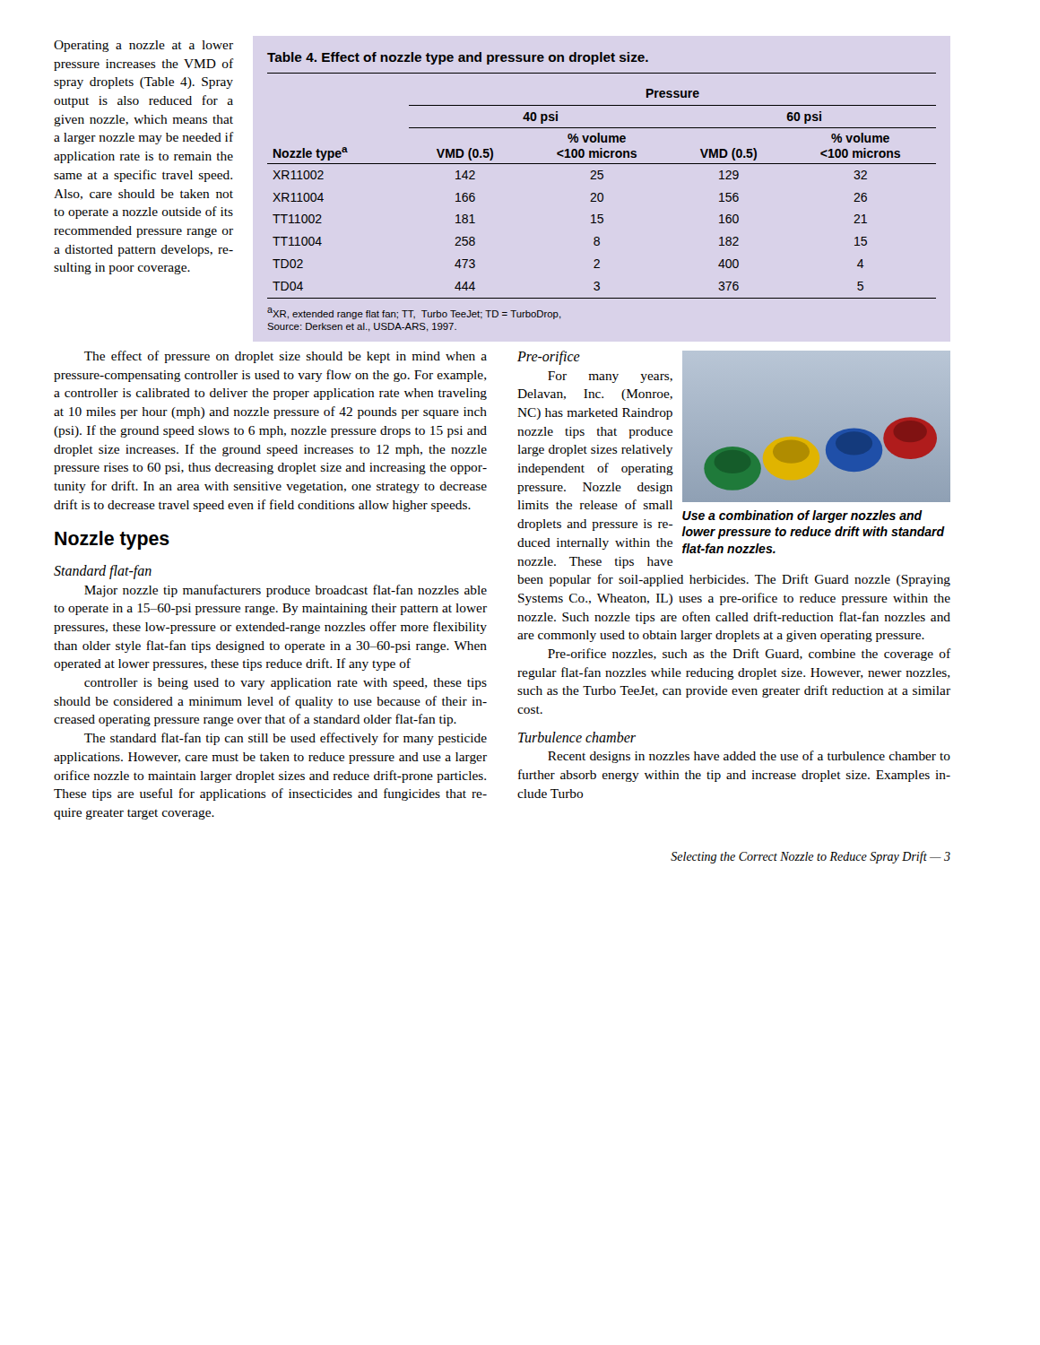Operating a nozzle at a lower pressure increases the VMD of spray droplets (Table 4). Spray output is also reduced for a given nozzle, which means that a larger nozzle may be needed if application rate is to remain the same at a specific travel speed. Also, care should be taken not to operate a nozzle outside of its recommended pressure range or a distorted pattern develops, resulting in poor coverage.
Table 4. Effect of nozzle type and pressure on droplet size.
| | Pressure |
| --- | --- |
| | 40 psi | 60 psi |
| Nozzle type a | VMD (0.5) | % volume <100 microns | VMD (0.5) | % volume <100 microns |
| XR11002 | 142 | 25 | 129 | 32 |
| XR11004 | 166 | 20 | 156 | 26 |
| TT11002 | 181 | 15 | 160 | 21 |
| TT11004 | 258 | 8 | 182 | 15 |
| TD02 | 473 | 2 | 400 | 4 |
| TD04 | 444 | 3 | 376 | 5 |
aXR, extended range flat fan; TT, Turbo TeeJet; TD = TurboDrop,
Source: Derksen et al., USDA-ARS, 1997.
The effect of pressure on droplet size should be kept in mind when a pressure-compensating controller is used to vary flow on the go. For example, a controller is calibrated to deliver the proper application rate when traveling at 10 miles per hour (mph) and nozzle pressure of 42 pounds per square inch (psi). If the ground speed slows to 6 mph, nozzle pressure drops to 15 psi and droplet size increases. If the ground speed increases to 12 mph, the nozzle pressure rises to 60 psi, thus decreasing droplet size and increasing the opportunity for drift. In an area with sensitive vegetation, one strategy to decrease drift is to decrease travel speed even if field conditions allow higher speeds.
Nozzle types
Standard flat-fan
Major nozzle tip manufacturers produce broadcast flat-fan nozzles able to operate in a 15–60-psi pressure range. By maintaining their pattern at lower pressures, these low-pressure or extended-range nozzles offer more flexibility than older style flat-fan tips designed to operate in a 30–60-psi range. When operated at lower pressures, these tips reduce drift. If any type of
Use a combination of larger nozzles and lower pressure to reduce drift with standard flat-fan nozzles.
controller is being used to vary application rate with speed, these tips should be considered a minimum level of quality to use because of their increased operating pressure range over that of a standard older flat-fan tip.
The standard flat-fan tip can still be used effectively for many pesticide applications. However, care must be taken to reduce pressure and use a larger orifice nozzle to maintain larger droplet sizes and reduce drift-prone particles. These tips are useful for applications of insecticides and fungicides that require greater target coverage.
Pre-orifice
For many years, Delavan, Inc. (Monroe, NC) has marketed Raindrop nozzle tips that produce large droplet sizes relatively independent of operating pressure. Nozzle design limits the release of small droplets and pressure is reduced internally within the nozzle. These tips have been popular for soil-applied herbicides. The Drift Guard nozzle (Spraying Systems Co., Wheaton, IL) uses a pre-orifice to reduce pressure within the nozzle. Such nozzle tips are often called drift-reduction flat-fan nozzles and are commonly used to obtain larger droplets at a given operating pressure.
Pre-orifice nozzles, such as the Drift Guard, combine the coverage of regular flat-fan nozzles while reducing droplet size. However, newer nozzles, such as the Turbo TeeJet, can provide even greater drift reduction at a similar cost.
Turbulence chamber
Recent designs in nozzles have added the use of a turbulence chamber to further absorb energy within the tip and increase droplet size. Examples include Turbo
Selecting the Correct Nozzle to Reduce Spray Drift — 3